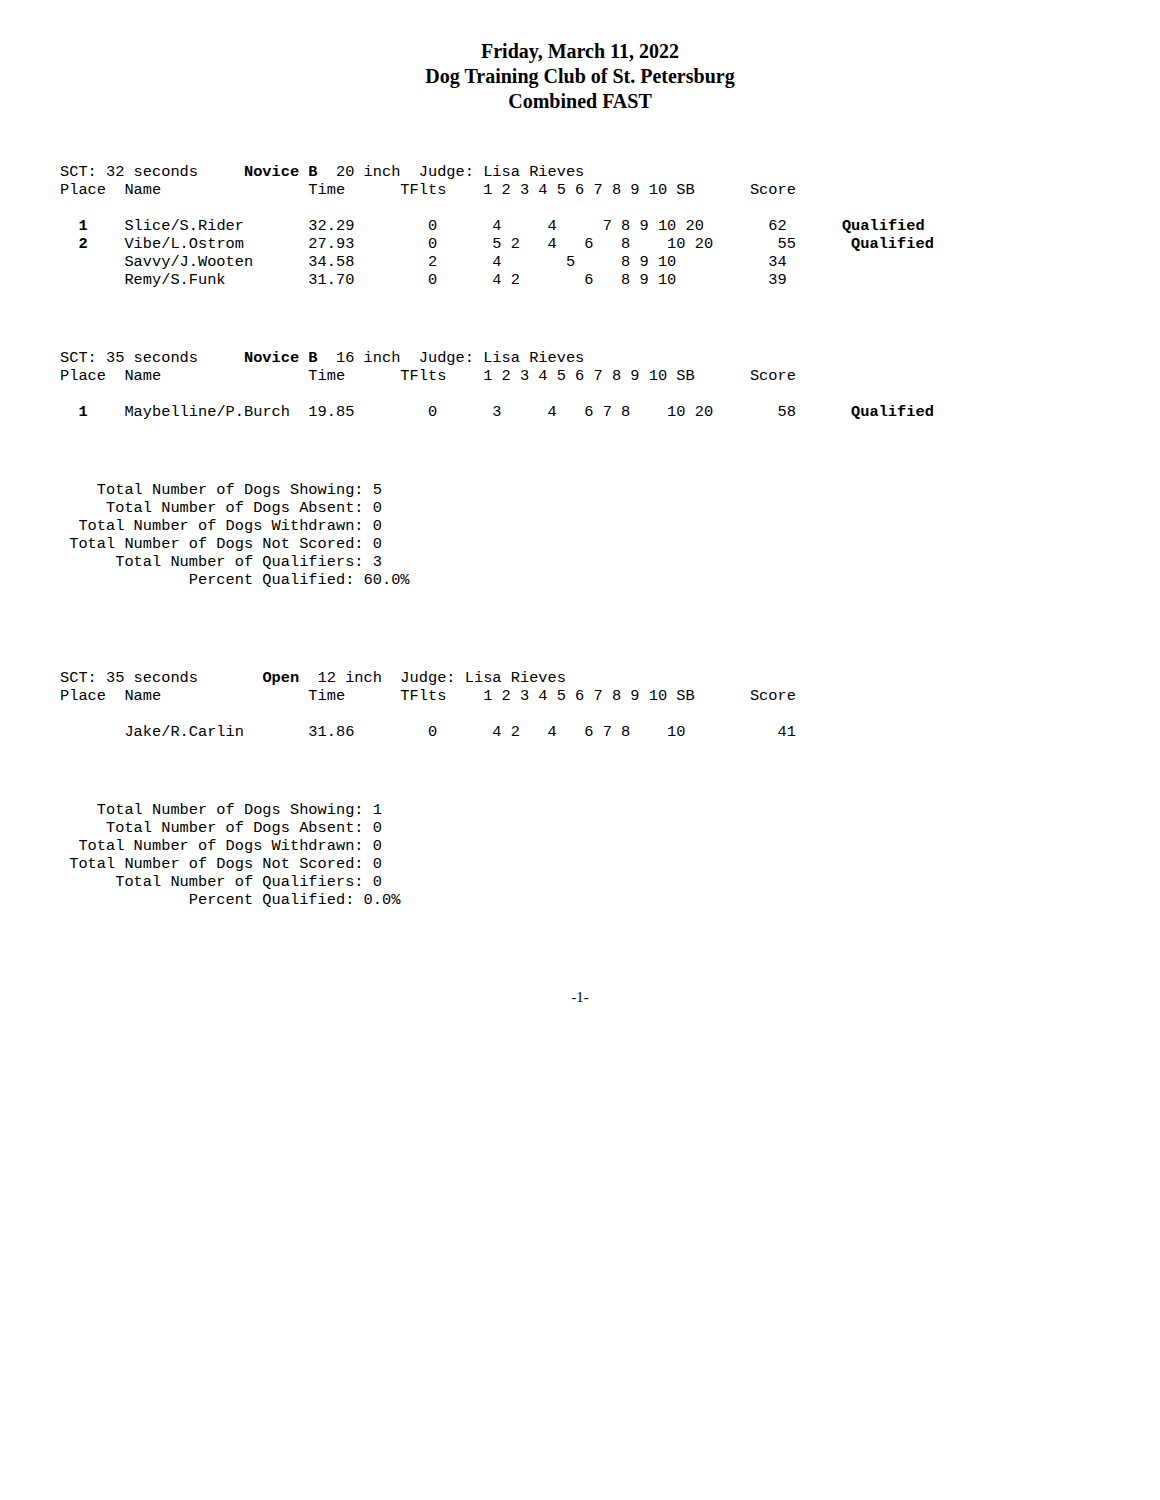Friday, March 11, 2022
Dog Training Club of St. Petersburg
Combined FAST
SCT: 32 seconds     Novice B  20 inch  Judge: Lisa Rieves
Place  Name                Time      TFlts    1 2 3 4 5 6 7 8 9 10 SB      Score

  1    Slice/S.Rider       32.29        0      4     4     7 8 9 10 20       62      Qualified
  2    Vibe/L.Ostrom       27.93        0      5 2   4   6   8    10 20       55      Qualified
       Savvy/J.Wooten      34.58        2      4       5     8 9 10          34
       Remy/S.Funk         31.70        0      4 2       6   8 9 10          39
SCT: 35 seconds     Novice B  16 inch  Judge: Lisa Rieves
Place  Name                Time      TFlts    1 2 3 4 5 6 7 8 9 10 SB      Score

  1    Maybelline/P.Burch  19.85        0      3     4   6 7 8    10 20       58      Qualified
    Total Number of Dogs Showing: 5
     Total Number of Dogs Absent: 0
  Total Number of Dogs Withdrawn: 0
 Total Number of Dogs Not Scored: 0
      Total Number of Qualifiers: 3
              Percent Qualified: 60.0%
SCT: 35 seconds       Open  12 inch  Judge: Lisa Rieves
Place  Name                Time      TFlts    1 2 3 4 5 6 7 8 9 10 SB      Score

       Jake/R.Carlin       31.86        0      4 2   4   6 7 8    10          41
    Total Number of Dogs Showing: 1
     Total Number of Dogs Absent: 0
  Total Number of Dogs Withdrawn: 0
 Total Number of Dogs Not Scored: 0
      Total Number of Qualifiers: 0
              Percent Qualified: 0.0%
-1-